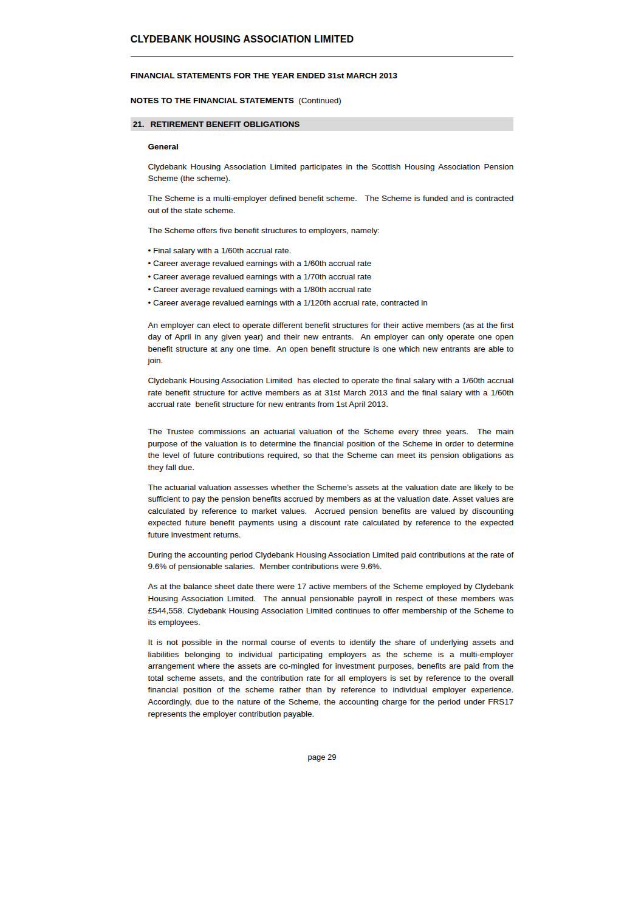CLYDEBANK HOUSING ASSOCIATION LIMITED
FINANCIAL STATEMENTS FOR THE YEAR ENDED 31st MARCH 2013
NOTES TO THE FINANCIAL STATEMENTS (Continued)
21. RETIREMENT BENEFIT OBLIGATIONS
General
Clydebank Housing Association Limited participates in the Scottish Housing Association Pension Scheme (the scheme).
The Scheme is a multi-employer defined benefit scheme. The Scheme is funded and is contracted out of the state scheme.
The Scheme offers five benefit structures to employers, namely:
Final salary with a 1/60th accrual rate.
Career average revalued earnings with a 1/60th accrual rate
Career average revalued earnings with a 1/70th accrual rate
Career average revalued earnings with a 1/80th accrual rate
Career average revalued earnings with a 1/120th accrual rate, contracted in
An employer can elect to operate different benefit structures for their active members (as at the first day of April in any given year) and their new entrants. An employer can only operate one open benefit structure at any one time. An open benefit structure is one which new entrants are able to join.
Clydebank Housing Association Limited has elected to operate the final salary with a 1/60th accrual rate benefit structure for active members as at 31st March 2013 and the final salary with a 1/60th accrual rate benefit structure for new entrants from 1st April 2013.
The Trustee commissions an actuarial valuation of the Scheme every three years. The main purpose of the valuation is to determine the financial position of the Scheme in order to determine the level of future contributions required, so that the Scheme can meet its pension obligations as they fall due.
The actuarial valuation assesses whether the Scheme’s assets at the valuation date are likely to be sufficient to pay the pension benefits accrued by members as at the valuation date. Asset values are calculated by reference to market values. Accrued pension benefits are valued by discounting expected future benefit payments using a discount rate calculated by reference to the expected future investment returns.
During the accounting period Clydebank Housing Association Limited paid contributions at the rate of 9.6% of pensionable salaries. Member contributions were 9.6%.
As at the balance sheet date there were 17 active members of the Scheme employed by Clydebank Housing Association Limited. The annual pensionable payroll in respect of these members was £544,558. Clydebank Housing Association Limited continues to offer membership of the Scheme to its employees.
It is not possible in the normal course of events to identify the share of underlying assets and liabilities belonging to individual participating employers as the scheme is a multi-employer arrangement where the assets are co-mingled for investment purposes, benefits are paid from the total scheme assets, and the contribution rate for all employers is set by reference to the overall financial position of the scheme rather than by reference to individual employer experience. Accordingly, due to the nature of the Scheme, the accounting charge for the period under FRS17 represents the employer contribution payable.
page 29